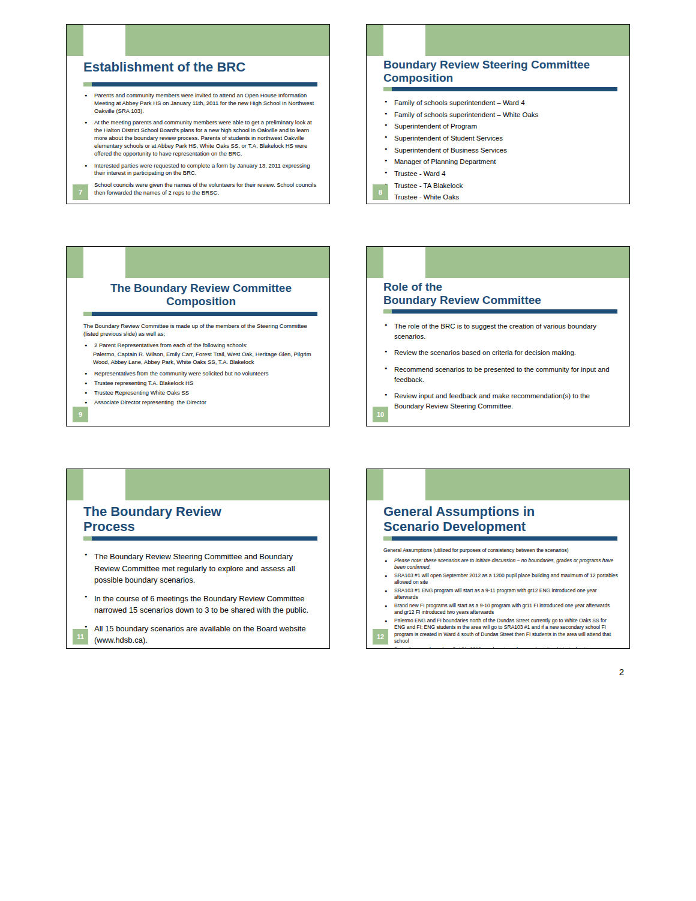Establishment of the BRC
Parents and community members were invited to attend an Open House Information Meeting at Abbey Park HS on January 11th, 2011 for the new High School in Northwest Oakville (SRA 103).
At the meeting parents and community members were able to get a preliminary look at the Halton District School Board's plans for a new high school in Oakville and to learn more about the boundary review process. Parents of students in northwest Oakville elementary schools or at Abbey Park HS, White Oaks SS, or T.A. Blakelock HS were offered the opportunity to have representation on the BRC.
Interested parties were requested to complete a form by January 13, 2011 expressing their interest in participating on the BRC.
School councils were given the names of the volunteers for their review. School councils then forwarded the names of 2 reps to the BRSC.
7
Boundary Review Steering Committee
Composition
Family of schools superintendent – Ward 4
Family of schools superintendent – White Oaks
Superintendent of Program
Superintendent of Student Services
Superintendent of Business Services
Manager of Planning Department
Trustee - Ward 4
Trustee - TA Blakelock
Trustee - White Oaks
8
The Boundary Review Committee
Composition
The Boundary Review Committee is made up of the members of the Steering Committee (listed previous slide) as well as;
2 Parent Representatives from each of the following schools:
Palermo, Captain R. Wilson, Emily Carr, Forest Trail, West Oak, Heritage Glen, Pilgrim Wood, Abbey Lane, Abbey Park, White Oaks SS, T.A. Blakelock
Representatives from the community were solicited but no volunteers
Trustee representing T.A. Blakelock HS
Trustee Representing White Oaks SS
Associate Director representing the Director
9
Role of the
Boundary Review Committee
The role of the BRC is to suggest the creation of various boundary scenarios.
Review the scenarios based on criteria for decision making.
Recommend scenarios to be presented to the community for input and feedback.
Review input and feedback and make recommendation(s) to the Boundary Review Steering Committee.
10
The Boundary Review
Process
The Boundary Review Steering Committee and Boundary Review Committee met regularly to explore and assess all possible boundary scenarios.
In the course of 6 meetings the Boundary Review Committee narrowed 15 scenarios down to 3 to be shared with the public.
All 15 boundary scenarios are available on the Board website (www.hdsb.ca).
11
General Assumptions in
Scenario Development
General Assumptions (utilized for purposes of consistency between the scenarios)
Please note: these scenarios are to initiate discussion – no boundaries, grades or programs have been confirmed.
SRA103 #1 will open September 2012 as a 1200 pupil place building and maximum of 12 portables allowed on site
SRA103 #1 ENG program will start as a 9-11 program with gr12 ENG introduced one year afterwards
Brand new FI programs will start as a 9-10 program with gr11 FI introduced one year afterwards and gr12 FI introduced two years afterwards
Palermo ENG and FI boundaries north of the Dundas Street currently go to White Oaks SS for ENG and FI; ENG students in the area will go to SRA103 #1 and if a new secondary school FI program is created in Ward 4 south of Dundas Street then FI students in the area will attend that school
Projections are based on Oct 31, 2010 enrolment numbers and existing historical patterns
12
2